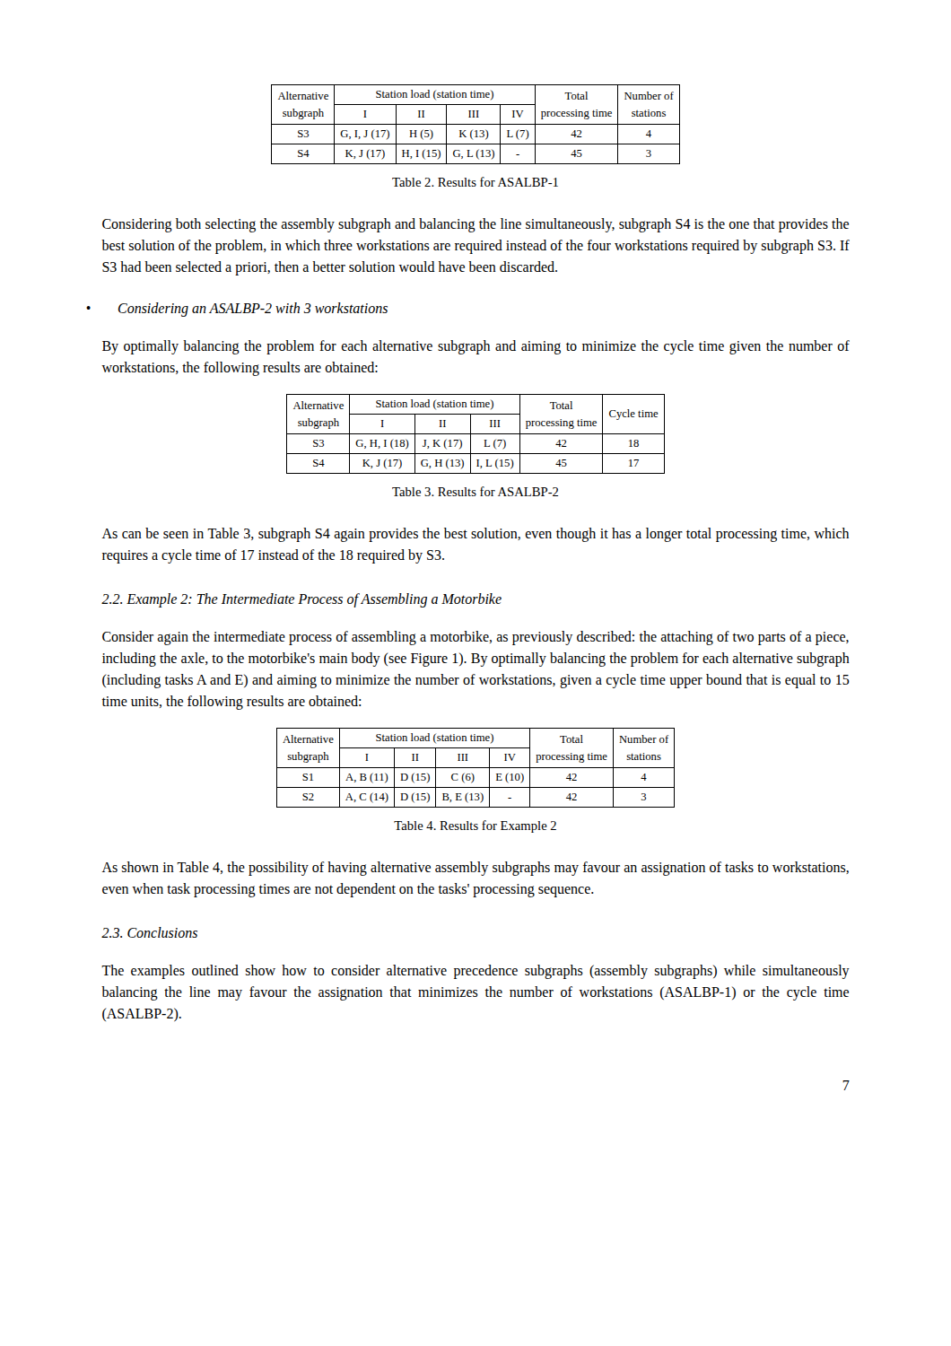| Alternative subgraph | Station load (station time) | Total processing time | Number of stations |
| --- | --- | --- | --- |
| I | II | III | IV |
| S3 | G, I, J (17) | H (5) | K (13) | L (7) | 42 | 4 |
| S4 | K, J (17) | H, I (15) | G, L (13) | - | 45 | 3 |
Table 2. Results for ASALBP-1
Considering both selecting the assembly subgraph and balancing the line simultaneously, subgraph S4 is the one that provides the best solution of the problem, in which three workstations are required instead of the four workstations required by subgraph S3. If S3 had been selected a priori, then a better solution would have been discarded.
Considering an ASALBP-2 with 3 workstations
By optimally balancing the problem for each alternative subgraph and aiming to minimize the cycle time given the number of workstations, the following results are obtained:
| Alternative subgraph | Station load (station time) | Total processing time | Cycle time |
| --- | --- | --- | --- |
| I | II | III |
| S3 | G, H, I (18) | J, K (17) | L (7) | 42 | 18 |
| S4 | K, J (17) | G, H (13) | I, L (15) | 45 | 17 |
Table 3. Results for ASALBP-2
As can be seen in Table 3, subgraph S4 again provides the best solution, even though it has a longer total processing time, which requires a cycle time of 17 instead of the 18 required by S3.
2.2. Example 2: The Intermediate Process of Assembling a Motorbike
Consider again the intermediate process of assembling a motorbike, as previously described: the attaching of two parts of a piece, including the axle, to the motorbike's main body (see Figure 1). By optimally balancing the problem for each alternative subgraph (including tasks A and E) and aiming to minimize the number of workstations, given a cycle time upper bound that is equal to 15 time units, the following results are obtained:
| Alternative subgraph | Station load (station time) | Total processing time | Number of stations |
| --- | --- | --- | --- |
| I | II | III | IV |
| S1 | A, B (11) | D (15) | C (6) | E (10) | 42 | 4 |
| S2 | A, C (14) | D (15) | B, E (13) | - | 42 | 3 |
Table 4. Results for Example 2
As shown in Table 4, the possibility of having alternative assembly subgraphs may favour an assignation of tasks to workstations, even when task processing times are not dependent on the tasks' processing sequence.
2.3. Conclusions
The examples outlined show how to consider alternative precedence subgraphs (assembly subgraphs) while simultaneously balancing the line may favour the assignation that minimizes the number of workstations (ASALBP-1) or the cycle time (ASALBP-2).
7